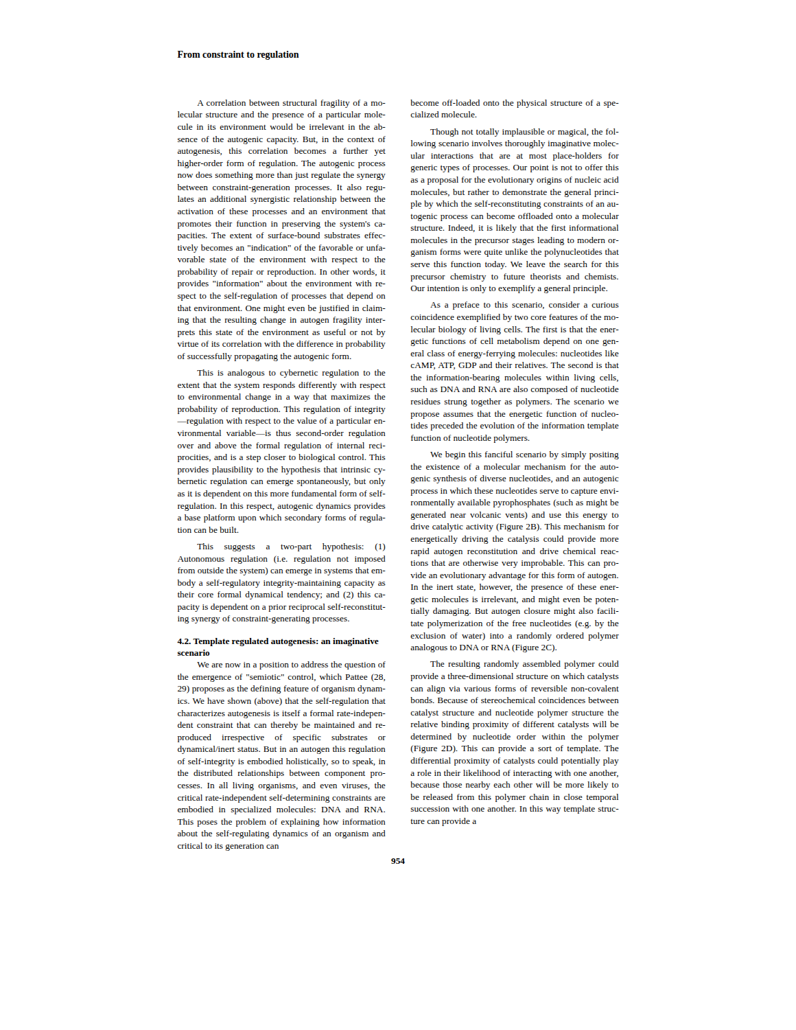From constraint to regulation
A correlation between structural fragility of a molecular structure and the presence of a particular molecule in its environment would be irrelevant in the absence of the autogenic capacity. But, in the context of autogenesis, this correlation becomes a further yet higher-order form of regulation. The autogenic process now does something more than just regulate the synergy between constraint-generation processes. It also regulates an additional synergistic relationship between the activation of these processes and an environment that promotes their function in preserving the system's capacities. The extent of surface-bound substrates effectively becomes an "indication" of the favorable or unfavorable state of the environment with respect to the probability of repair or reproduction. In other words, it provides "information" about the environment with respect to the self-regulation of processes that depend on that environment. One might even be justified in claiming that the resulting change in autogen fragility interprets this state of the environment as useful or not by virtue of its correlation with the difference in probability of successfully propagating the autogenic form.
This is analogous to cybernetic regulation to the extent that the system responds differently with respect to environmental change in a way that maximizes the probability of reproduction. This regulation of integrity—regulation with respect to the value of a particular environmental variable—is thus second-order regulation over and above the formal regulation of internal reciprocities, and is a step closer to biological control. This provides plausibility to the hypothesis that intrinsic cybernetic regulation can emerge spontaneously, but only as it is dependent on this more fundamental form of self-regulation. In this respect, autogenic dynamics provides a base platform upon which secondary forms of regulation can be built.
This suggests a two-part hypothesis: (1) Autonomous regulation (i.e. regulation not imposed from outside the system) can emerge in systems that embody a self-regulatory integrity-maintaining capacity as their core formal dynamical tendency; and (2) this capacity is dependent on a prior reciprocal self-reconstituting synergy of constraint-generating processes.
4.2. Template regulated autogenesis: an imaginative scenario
We are now in a position to address the question of the emergence of "semiotic" control, which Pattee (28, 29) proposes as the defining feature of organism dynamics. We have shown (above) that the self-regulation that characterizes autogenesis is itself a formal rate-independent constraint that can thereby be maintained and reproduced irrespective of specific substrates or dynamical/inert status. But in an autogen this regulation of self-integrity is embodied holistically, so to speak, in the distributed relationships between component processes. In all living organisms, and even viruses, the critical rate-independent self-determining constraints are embodied in specialized molecules: DNA and RNA. This poses the problem of explaining how information about the self-regulating dynamics of an organism and critical to its generation can
become off-loaded onto the physical structure of a specialized molecule.
Though not totally implausible or magical, the following scenario involves thoroughly imaginative molecular interactions that are at most place-holders for generic types of processes. Our point is not to offer this as a proposal for the evolutionary origins of nucleic acid molecules, but rather to demonstrate the general principle by which the self-reconstituting constraints of an autogenic process can become offloaded onto a molecular structure. Indeed, it is likely that the first informational molecules in the precursor stages leading to modern organism forms were quite unlike the polynucleotides that serve this function today. We leave the search for this precursor chemistry to future theorists and chemists. Our intention is only to exemplify a general principle.
As a preface to this scenario, consider a curious coincidence exemplified by two core features of the molecular biology of living cells. The first is that the energetic functions of cell metabolism depend on one general class of energy-ferrying molecules: nucleotides like cAMP, ATP, GDP and their relatives. The second is that the information-bearing molecules within living cells, such as DNA and RNA are also composed of nucleotide residues strung together as polymers. The scenario we propose assumes that the energetic function of nucleotides preceded the evolution of the information template function of nucleotide polymers.
We begin this fanciful scenario by simply positing the existence of a molecular mechanism for the autogenic synthesis of diverse nucleotides, and an autogenic process in which these nucleotides serve to capture environmentally available pyrophosphates (such as might be generated near volcanic vents) and use this energy to drive catalytic activity (Figure 2B). This mechanism for energetically driving the catalysis could provide more rapid autogen reconstitution and drive chemical reactions that are otherwise very improbable. This can provide an evolutionary advantage for this form of autogen. In the inert state, however, the presence of these energetic molecules is irrelevant, and might even be potentially damaging. But autogen closure might also facilitate polymerization of the free nucleotides (e.g. by the exclusion of water) into a randomly ordered polymer analogous to DNA or RNA (Figure 2C).
The resulting randomly assembled polymer could provide a three-dimensional structure on which catalysts can align via various forms of reversible non-covalent bonds. Because of stereochemical coincidences between catalyst structure and nucleotide polymer structure the relative binding proximity of different catalysts will be determined by nucleotide order within the polymer (Figure 2D). This can provide a sort of template. The differential proximity of catalysts could potentially play a role in their likelihood of interacting with one another, because those nearby each other will be more likely to be released from this polymer chain in close temporal succession with one another. In this way template structure can provide a
954